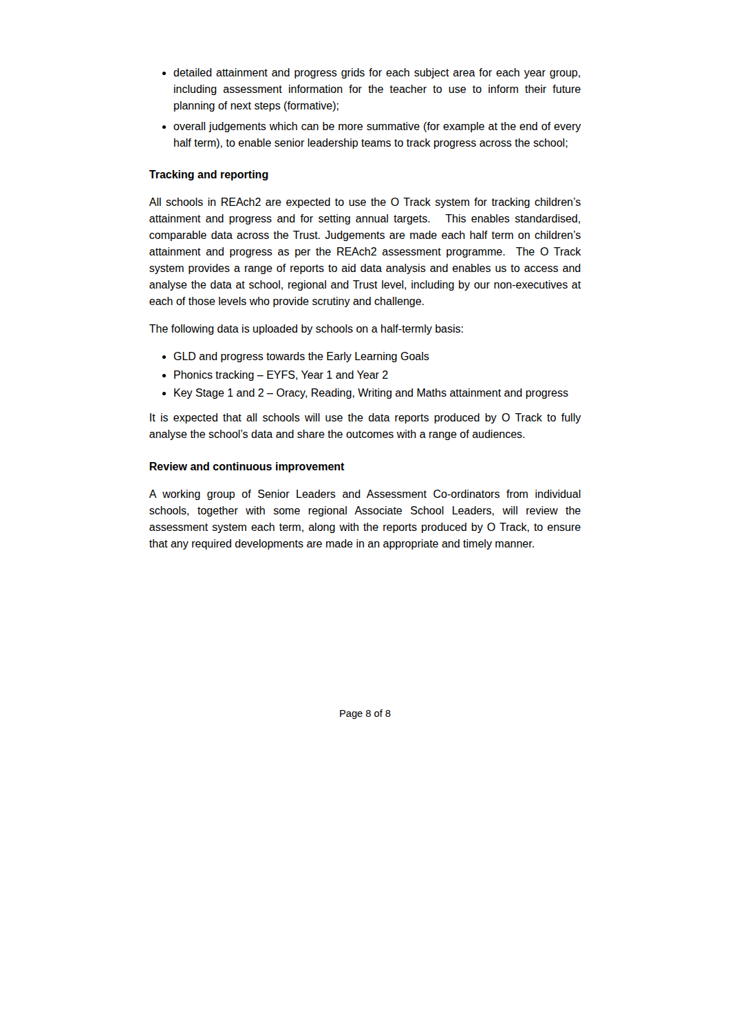detailed attainment and progress grids for each subject area for each year group, including assessment information for the teacher to use to inform their future planning of next steps (formative);
overall judgements which can be more summative (for example at the end of every half term), to enable senior leadership teams to track progress across the school;
Tracking and reporting
All schools in REAch2 are expected to use the O Track system for tracking children’s attainment and progress and for setting annual targets. This enables standardised, comparable data across the Trust. Judgements are made each half term on children’s attainment and progress as per the REAch2 assessment programme. The O Track system provides a range of reports to aid data analysis and enables us to access and analyse the data at school, regional and Trust level, including by our non-executives at each of those levels who provide scrutiny and challenge.
The following data is uploaded by schools on a half-termly basis:
GLD and progress towards the Early Learning Goals
Phonics tracking – EYFS, Year 1 and Year 2
Key Stage 1 and 2 – Oracy, Reading, Writing and Maths attainment and progress
It is expected that all schools will use the data reports produced by O Track to fully analyse the school’s data and share the outcomes with a range of audiences.
Review and continuous improvement
A working group of Senior Leaders and Assessment Co-ordinators from individual schools, together with some regional Associate School Leaders, will review the assessment system each term, along with the reports produced by O Track, to ensure that any required developments are made in an appropriate and timely manner.
Page 8 of 8